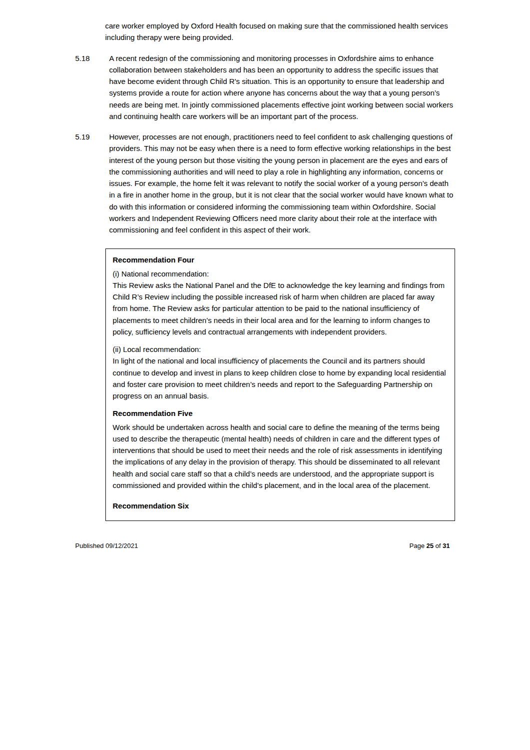care worker employed by Oxford Health focused on making sure that the commissioned health services including therapy were being provided.
5.18
A recent redesign of the commissioning and monitoring processes in Oxfordshire aims to enhance collaboration between stakeholders and has been an opportunity to address the specific issues that have become evident through Child R’s situation. This is an opportunity to ensure that leadership and systems provide a route for action where anyone has concerns about the way that a young person’s needs are being met. In jointly commissioned placements effective joint working between social workers and continuing health care workers will be an important part of the process.
5.19
However, processes are not enough, practitioners need to feel confident to ask challenging questions of providers. This may not be easy when there is a need to form effective working relationships in the best interest of the young person but those visiting the young person in placement are the eyes and ears of the commissioning authorities and will need to play a role in highlighting any information, concerns or issues. For example, the home felt it was relevant to notify the social worker of a young person’s death in a fire in another home in the group, but it is not clear that the social worker would have known what to do with this information or considered informing the commissioning team within Oxfordshire. Social workers and Independent Reviewing Officers need more clarity about their role at the interface with commissioning and feel confident in this aspect of their work.
Recommendation Four
(i) National recommendation:
This Review asks the National Panel and the DfE to acknowledge the key learning and findings from Child R’s Review including the possible increased risk of harm when children are placed far away from home. The Review asks for particular attention to be paid to the national insufficiency of placements to meet children’s needs in their local area and for the learning to inform changes to policy, sufficiency levels and contractual arrangements with independent providers.
(ii) Local recommendation:
In light of the national and local insufficiency of placements the Council and its partners should continue to develop and invest in plans to keep children close to home by expanding local residential and foster care provision to meet children’s needs and report to the Safeguarding Partnership on progress on an annual basis.
Recommendation Five
Work should be undertaken across health and social care to define the meaning of the terms being used to describe the therapeutic (mental health) needs of children in care and the different types of interventions that should be used to meet their needs and the role of risk assessments in identifying the implications of any delay in the provision of therapy. This should be disseminated to all relevant health and social care staff so that a child’s needs are understood, and the appropriate support is commissioned and provided within the child’s placement, and in the local area of the placement.
Recommendation Six
Published 09/12/2021
Page 25 of 31